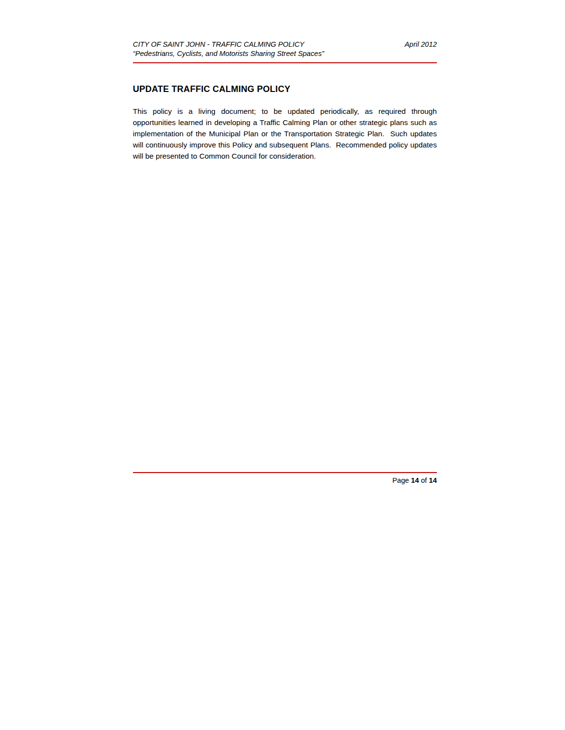CITY OF SAINT JOHN - TRAFFIC CALMING POLICY
“Pedestrians, Cyclists, and Motorists Sharing Street Spaces”
April 2012
Update Traffic Calming Policy
This policy is a living document; to be updated periodically, as required through opportunities learned in developing a Traffic Calming Plan or other strategic plans such as implementation of the Municipal Plan or the Transportation Strategic Plan. Such updates will continuously improve this Policy and subsequent Plans. Recommended policy updates will be presented to Common Council for consideration.
Page 14 of 14